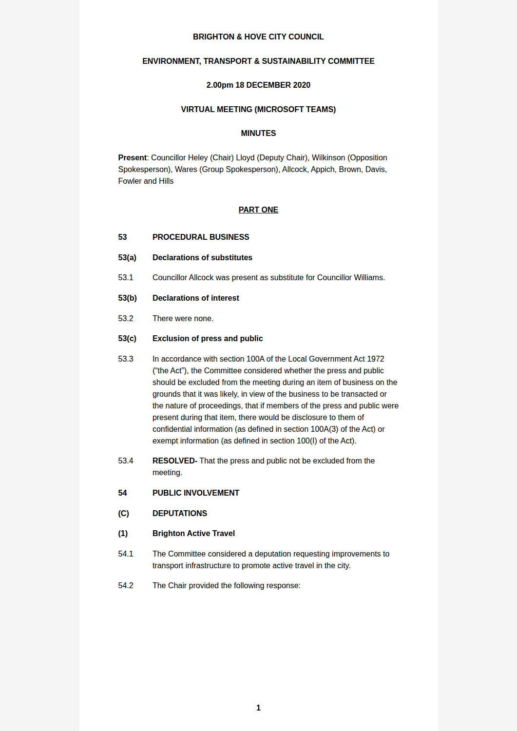BRIGHTON & HOVE CITY COUNCIL
ENVIRONMENT, TRANSPORT & SUSTAINABILITY COMMITTEE
2.00pm 18 DECEMBER 2020
VIRTUAL MEETING (MICROSOFT TEAMS)
MINUTES
Present: Councillor Heley (Chair) Lloyd (Deputy Chair), Wilkinson (Opposition Spokesperson), Wares (Group Spokesperson), Allcock, Appich, Brown, Davis, Fowler and Hills
PART ONE
53
PROCEDURAL BUSINESS
53(a)
Declarations of substitutes
53.1
Councillor Allcock was present as substitute for Councillor Williams.
53(b)
Declarations of interest
53.2
There were none.
53(c)
Exclusion of press and public
53.3
In accordance with section 100A of the Local Government Act 1972 (“the Act”), the Committee considered whether the press and public should be excluded from the meeting during an item of business on the grounds that it was likely, in view of the business to be transacted or the nature of proceedings, that if members of the press and public were present during that item, there would be disclosure to them of confidential information (as defined in section 100A(3) of the Act) or exempt information (as defined in section 100(I) of the Act).
53.4
RESOLVED- That the press and public not be excluded from the meeting.
54
PUBLIC INVOLVEMENT
(C)
DEPUTATIONS
(1)
Brighton Active Travel
54.1
The Committee considered a deputation requesting improvements to transport infrastructure to promote active travel in the city.
54.2
The Chair provided the following response:
1